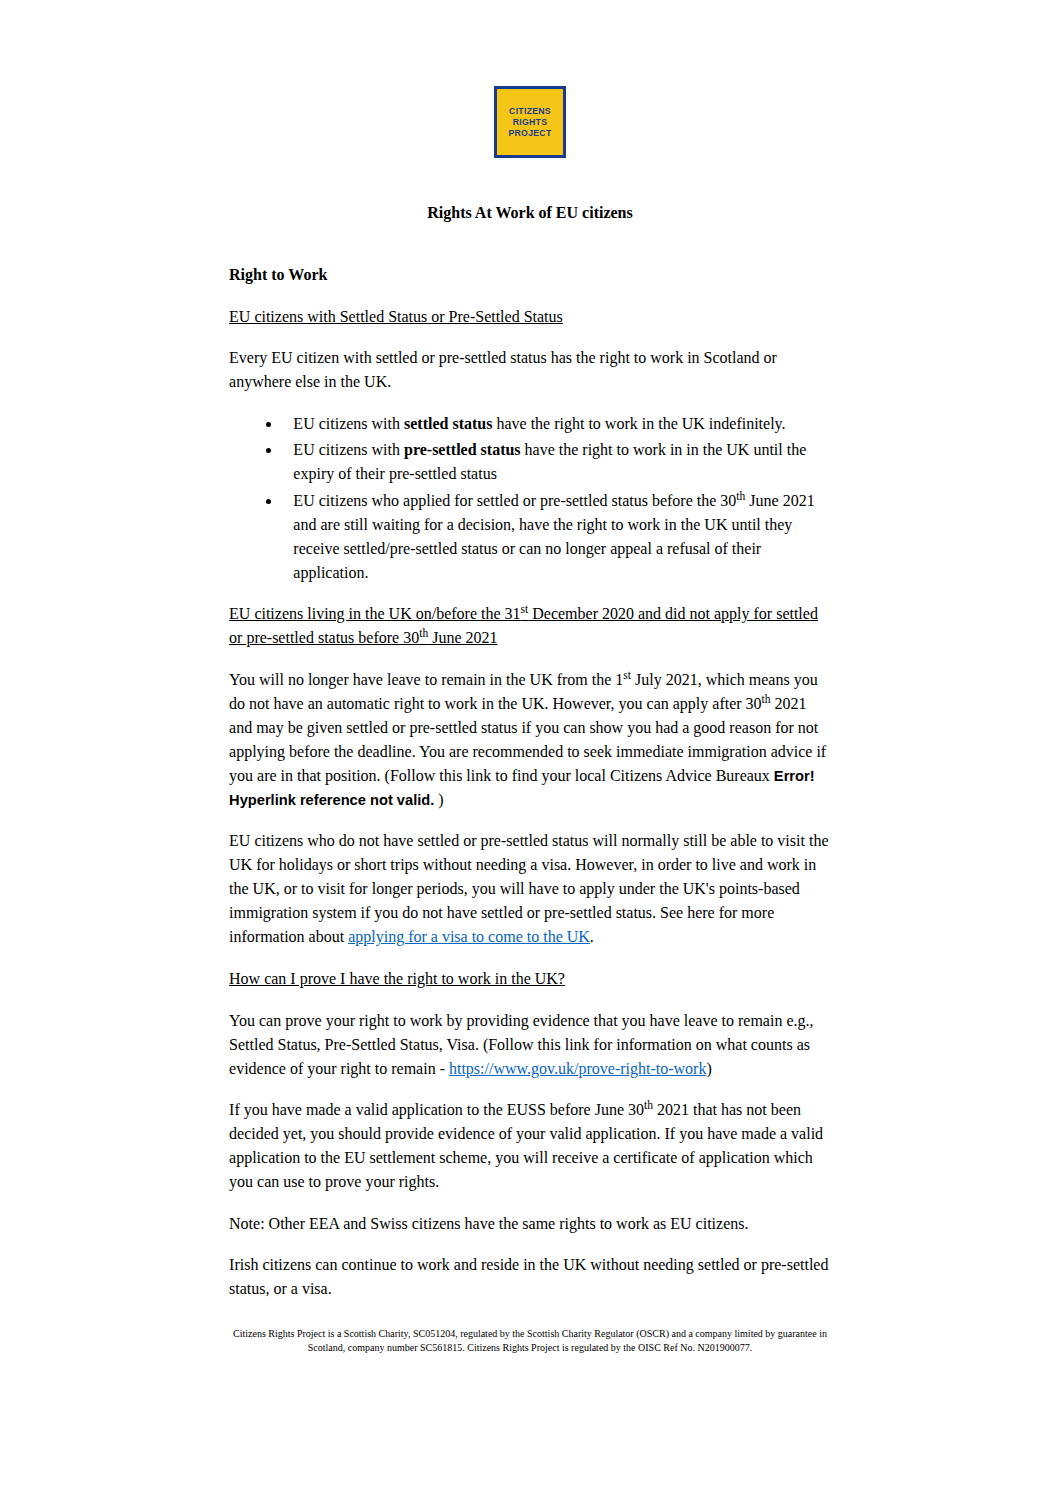CITIZENS
RIGHTS
PROJECT
Rights At Work of EU citizens
Right to Work
EU citizens with Settled Status or Pre-Settled Status
Every EU citizen with settled or pre-settled status has the right to work in Scotland or anywhere else in the UK.
EU citizens with settled status have the right to work in the UK indefinitely.
EU citizens with pre-settled status have the right to work in in the UK until the expiry of their pre-settled status
EU citizens who applied for settled or pre-settled status before the 30th June 2021 and are still waiting for a decision, have the right to work in the UK until they receive settled/pre-settled status or can no longer appeal a refusal of their application.
EU citizens living in the UK on/before the 31st December 2020 and did not apply for settled or pre-settled status before 30th June 2021
You will no longer have leave to remain in the UK from the 1st July 2021, which means you do not have an automatic right to work in the UK. However, you can apply after 30th 2021 and may be given settled or pre-settled status if you can show you had a good reason for not applying before the deadline. You are recommended to seek immediate immigration advice if you are in that position. (Follow this link to find your local Citizens Advice Bureaux Error! Hyperlink reference not valid. )
EU citizens who do not have settled or pre-settled status will normally still be able to visit the UK for holidays or short trips without needing a visa. However, in order to live and work in the UK, or to visit for longer periods, you will have to apply under the UK's points-based immigration system if you do not have settled or pre-settled status. See here for more information about applying for a visa to come to the UK.
How can I prove I have the right to work in the UK?
You can prove your right to work by providing evidence that you have leave to remain e.g., Settled Status, Pre-Settled Status, Visa. (Follow this link for information on what counts as evidence of your right to remain - https://www.gov.uk/prove-right-to-work)
If you have made a valid application to the EUSS before June 30th 2021 that has not been decided yet, you should provide evidence of your valid application. If you have made a valid application to the EU settlement scheme, you will receive a certificate of application which you can use to prove your rights.
Note: Other EEA and Swiss citizens have the same rights to work as EU citizens.
Irish citizens can continue to work and reside in the UK without needing settled or pre-settled status, or a visa.
Citizens Rights Project is a Scottish Charity, SC051204, regulated by the Scottish Charity Regulator (OSCR) and a company limited by guarantee in Scotland, company number SC561815. Citizens Rights Project is regulated by the OISC Ref No. N201900077.